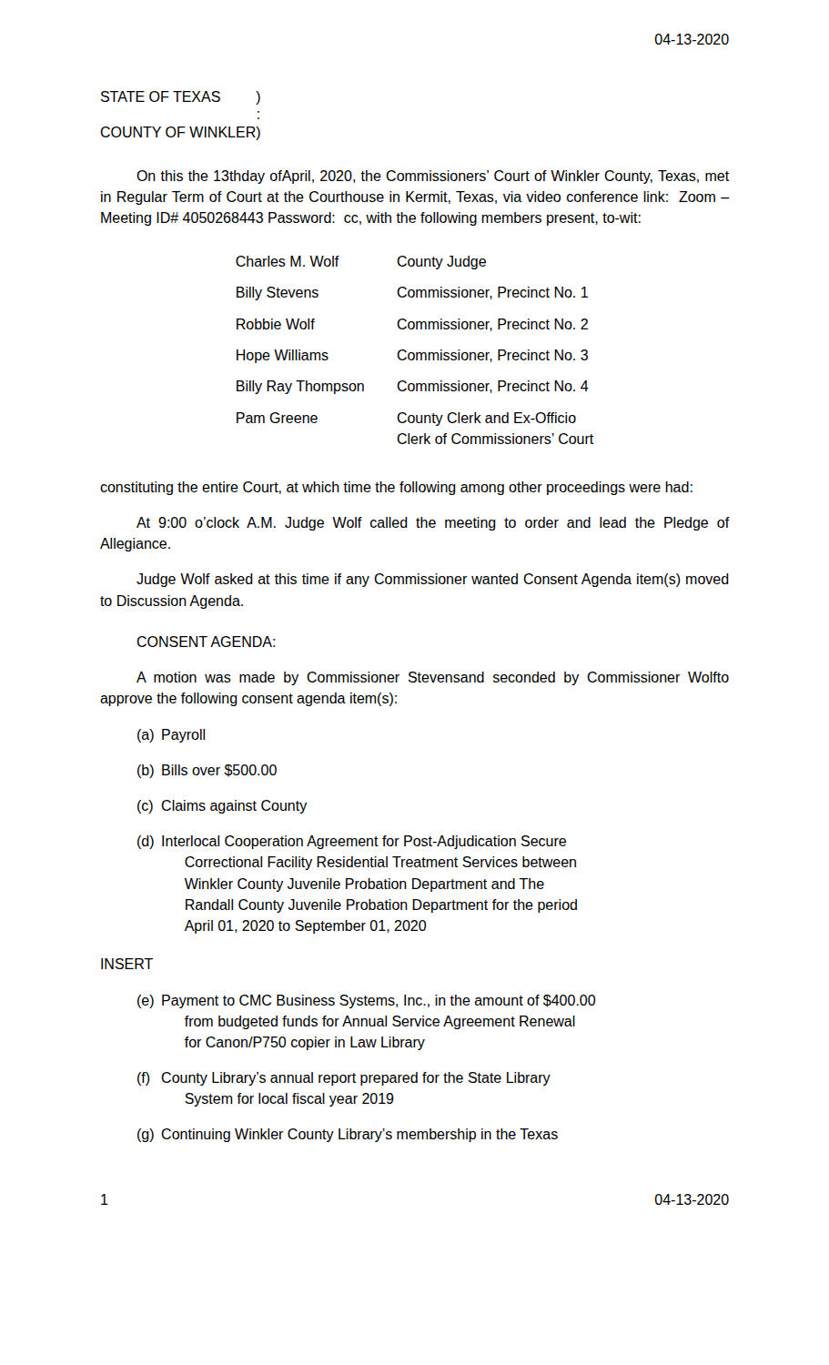04-13-2020
| STATE OF TEXAS | ) |
| | : |
| COUNTY OF WINKLER | ) |
On this the 13thday ofApril, 2020, the Commissioners’ Court of Winkler County, Texas, met in Regular Term of Court at the Courthouse in Kermit, Texas, via video conference link: Zoom – Meeting ID# 4050268443 Password: cc, with the following members present, to-wit:
| Charles M. Wolf | County Judge |
| Billy Stevens | Commissioner, Precinct No. 1 |
| Robbie Wolf | Commissioner, Precinct No. 2 |
| Hope Williams | Commissioner, Precinct No. 3 |
| Billy Ray Thompson | Commissioner, Precinct No. 4 |
| Pam Greene | County Clerk and Ex-Officio Clerk of Commissioners’ Court |
constituting the entire Court, at which time the following among other proceedings were had:
At 9:00 o’clock A.M. Judge Wolf called the meeting to order and lead the Pledge of Allegiance.
Judge Wolf asked at this time if any Commissioner wanted Consent Agenda item(s) moved to Discussion Agenda.
CONSENT AGENDA:
A motion was made by Commissioner Stevensand seconded by Commissioner Wolfto approve the following consent agenda item(s):
(a) Payroll
(b) Bills over $500.00
(c) Claims against County
(d) Interlocal Cooperation Agreement for Post-Adjudication Secure Correctional Facility Residential Treatment Services between Winkler County Juvenile Probation Department and The Randall County Juvenile Probation Department for the period April 01, 2020 to September 01, 2020
INSERT
(e) Payment to CMC Business Systems, Inc., in the amount of $400.00 from budgeted funds for Annual Service Agreement Renewal for Canon/P750 copier in Law Library
(f) County Library’s annual report prepared for the State Library System for local fiscal year 2019
(g) Continuing Winkler County Library’s membership in the Texas
1 04-13-2020